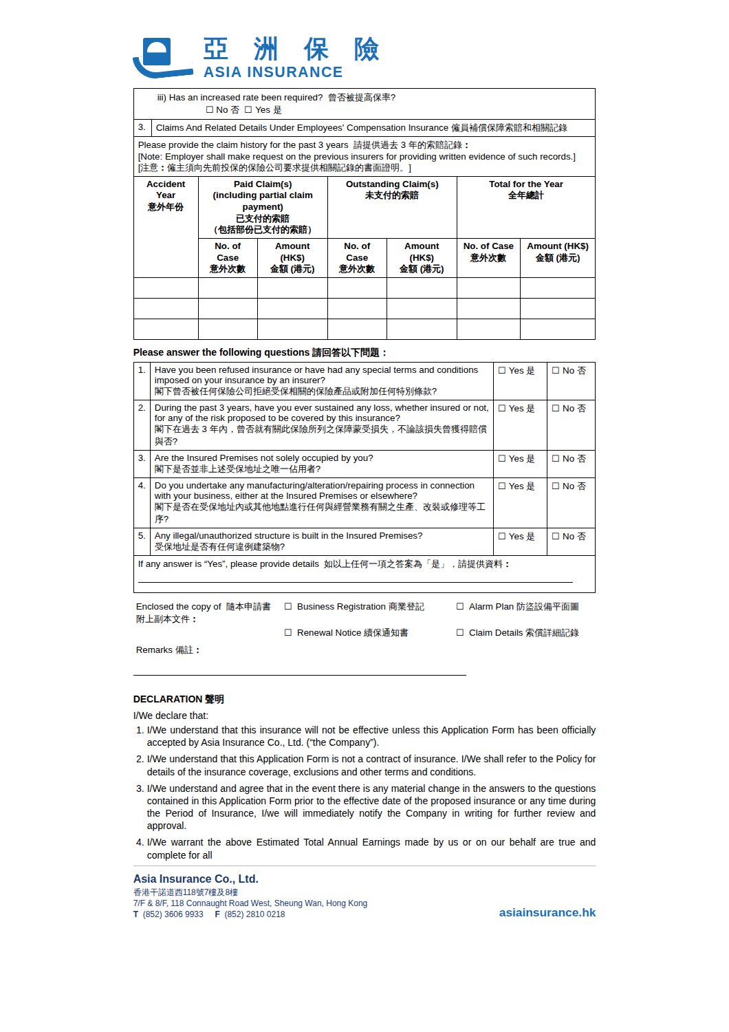亞 洲 保 險
ASIA INSURANCE
| iii) Has an increased rate been required? 曾否被提高保率? ☐ No 否 ☐ Yes 是 |
| 3. | Claims And Related Details Under Employees' Compensation Insurance 僱員補償保障索賠和相關記錄 |
| Please provide the claim history for the past 3 years 請提供過去 3 年的索賠記錄 ： [Note: Employer shall make request on the previous insurers for providing written evidence of such records.] [注意 ： 僱主須向先前投保的保險公司要求提供相關記錄的書面證明。] |
| Accident Year 意外年份 | Paid Claim(s) (including partial claim payment) 已支付的索賠 （包括部份已支付的索賠） | Outstanding Claim(s) 未支付的索賠 | Total for the Year 全年總計 |
| --- | --- | --- | --- |
| No. of Case 意外次數 | Amount (HK$) 金額 (港元) | No. of Case 意外次數 | Amount (HK$) 金額 (港元) | No. of Case 意外次數 | Amount (HK$) 金額 (港元) |
Please answer the following questions 請回答以下問題：
| 1. | Have you been refused insurance or have had any special terms and conditions imposed on your insurance by an insurer? 閣下曾否被任何保險公司拒絕受保相關的保險產品或附加任何特別條款? | ☐ Yes 是 | ☐ No 否 |
| 2. | During the past 3 years, have you ever sustained any loss, whether insured or not, for any of the risk proposed to be covered by this insurance? 閣下在過去 3 年內，曾否就有關此保險所列之保障蒙受損失，不論該損失曾獲得賠償與否? | ☐ Yes 是 | ☐ No 否 |
| 3. | Are the Insured Premises not solely occupied by you? 閣下是否並非上述受保地址之唯一佔用者? | ☐ Yes 是 | ☐ No 否 |
| 4. | Do you undertake any manufacturing/alteration/repairing process in connection with your business, either at the Insured Premises or elsewhere? 閣下是否在受保地址內或其他地點進行任何與經營業務有關之生產、改裝或修理等工序? | ☐ Yes 是 | ☐ No 否 |
| 5. | Any illegal/unauthorized structure is built in the Insured Premises? 受保地址是否有任何違例建築物? | ☐ Yes 是 | ☐ No 否 |
| If any answer is “Yes”, please provide details 如以上任何一項之答案為「是」，請提供資料 ： |
| Enclosed the copy of 隨本申請書附上副本文件 ： | ☐ Business Registration 商業登記 | ☐ Alarm Plan 防盜設備平面圖 |
| | ☐ Renewal Notice 續保通知書 | ☐ Claim Details 索償詳細記錄 |
| Remarks 備註 ： | |
DECLARATION 聲明
I/We declare that:
I/We understand that this insurance will not be effective unless this Application Form has been officially accepted by Asia Insurance Co., Ltd. (“the Company”).
I/We understand that this Application Form is not a contract of insurance. I/We shall refer to the Policy for details of the insurance coverage, exclusions and other terms and conditions.
I/We understand and agree that in the event there is any material change in the answers to the questions contained in this Application Form prior to the effective date of the proposed insurance or any time during the Period of Insurance, I/we will immediately notify the Company in writing for further review and approval.
I/We warrant the above Estimated Total Annual Earnings made by us or on our behalf are true and complete for all
Asia Insurance Co., Ltd.
香港干諾道西118號7樓及8樓
7/F & 8/F, 118 Connaught Road West, Sheung Wan, Hong Kong
T (852) 3606 9933 F (852) 2810 0218
asiainsurance.hk